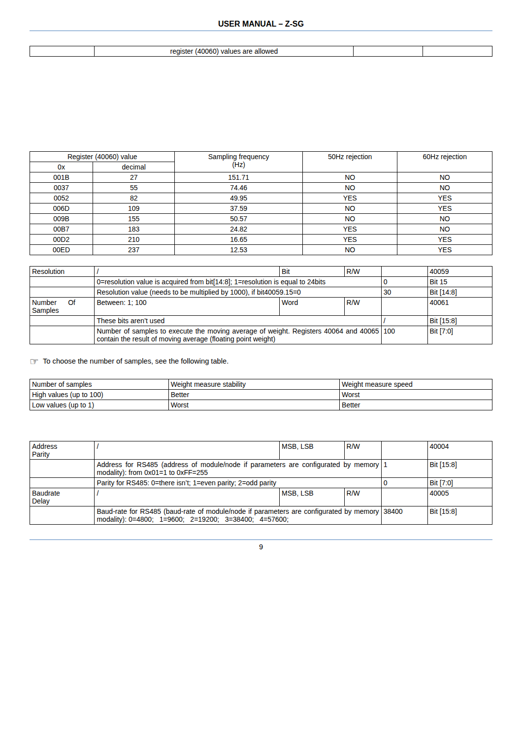USER MANUAL – Z-SG
| | register (40060) values are allowed | | |
| Register (40060) value | Sampling frequency (Hz) | 50Hz rejection | 60Hz rejection |
| 0x | decimal |
| 001B | 27 | 151.71 | NO | NO |
| 0037 | 55 | 74.46 | NO | NO |
| 0052 | 82 | 49.95 | YES | YES |
| 006D | 109 | 37.59 | NO | YES |
| 009B | 155 | 50.57 | NO | NO |
| 00B7 | 183 | 24.82 | YES | NO |
| 00D2 | 210 | 16.65 | YES | YES |
| 00ED | 237 | 12.53 | NO | YES |
| Resolution | / | Bit | R/W | | 40059 |
| | 0=resolution value is acquired from bit[14:8]; 1=resolution is equal to 24bits | 0 | Bit 15 |
| | Resolution value (needs to be multiplied by 1000), if bit40059.15=0 | 30 | Bit [14:8] |
| Number Of Samples | Between: 1; 100 | Word | R/W | | 40061 |
| | These bits aren’t used | / | Bit [15:8] |
| | Number of samples to execute the moving average of weight. Registers 40064 and 40065 contain the result of moving average (floating point weight) | 100 | Bit [7:0] |
☞To choose the number of samples, see the following table.
| Number of samples | Weight measure stability | Weight measure speed |
| High values (up to 100) | Better | Worst |
| Low values (up to 1) | Worst | Better |
| Address Parity | / | MSB, LSB | R/W | | 40004 |
| | Address for RS485 (address of module/node if parameters are configurated by memory modality): from 0x01=1 to 0xFF=255 | 1 | Bit [15:8] |
| | Parity for RS485: 0=there isn’t; 1=even parity; 2=odd parity | 0 | Bit [7:0] |
| Baudrate Delay | / | MSB, LSB | R/W | | 40005 |
| | Baud-rate for RS485 (baud-rate of module/node if parameters are configurated by memory modality): 0=4800; 1=9600; 2=19200; 3=38400; 4=57600; | 38400 | Bit [15:8] |
9